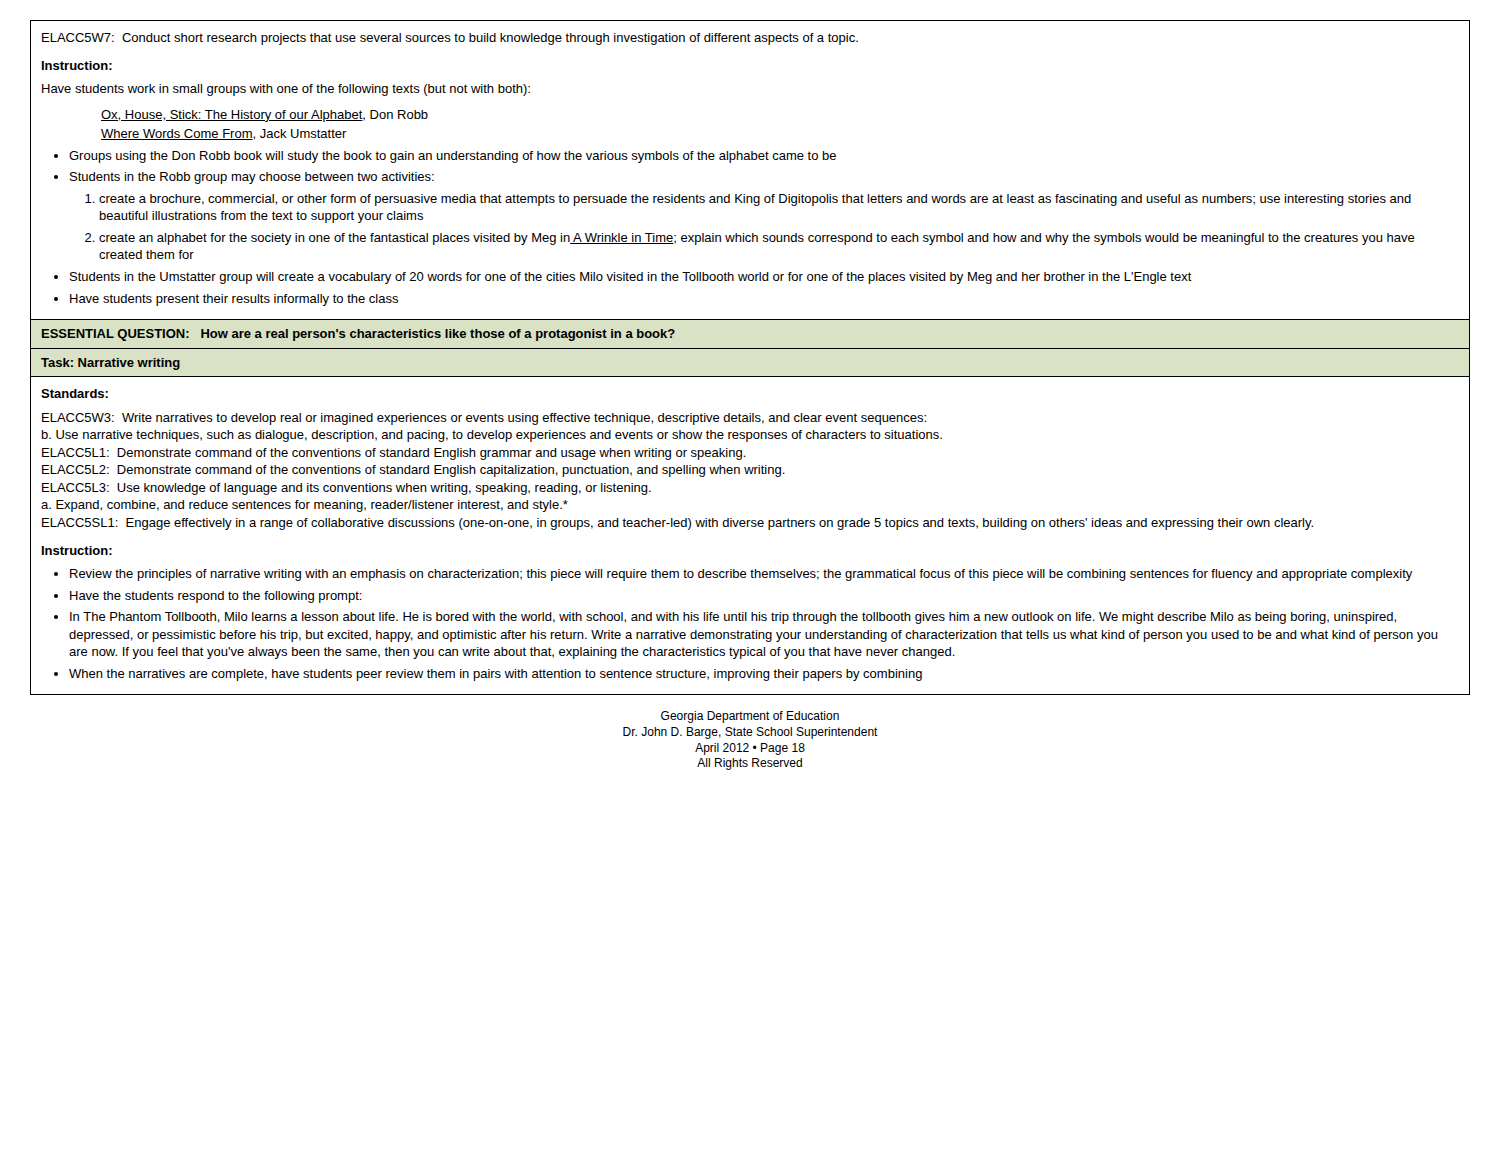ELACC5W7: Conduct short research projects that use several sources to build knowledge through investigation of different aspects of a topic.
Instruction:
Have students work in small groups with one of the following texts (but not with both):
Ox, House, Stick: The History of our Alphabet, Don Robb
Where Words Come From, Jack Umstatter
Groups using the Don Robb book will study the book to gain an understanding of how the various symbols of the alphabet came to be
Students in the Robb group may choose between two activities:
create a brochure, commercial, or other form of persuasive media that attempts to persuade the residents and King of Digitopolis that letters and words are at least as fascinating and useful as numbers; use interesting stories and beautiful illustrations from the text to support your claims
create an alphabet for the society in one of the fantastical places visited by Meg in A Wrinkle in Time; explain which sounds correspond to each symbol and how and why the symbols would be meaningful to the creatures you have created them for
Students in the Umstatter group will create a vocabulary of 20 words for one of the cities Milo visited in the Tollbooth world or for one of the places visited by Meg and her brother in the L'Engle text
Have students present their results informally to the class
ESSENTIAL QUESTION: How are a real person's characteristics like those of a protagonist in a book?
Task: Narrative writing
Standards:
ELACC5W3: Write narratives to develop real or imagined experiences or events using effective technique, descriptive details, and clear event sequences:
b. Use narrative techniques, such as dialogue, description, and pacing, to develop experiences and events or show the responses of characters to situations.
ELACC5L1: Demonstrate command of the conventions of standard English grammar and usage when writing or speaking.
ELACC5L2: Demonstrate command of the conventions of standard English capitalization, punctuation, and spelling when writing.
ELACC5L3: Use knowledge of language and its conventions when writing, speaking, reading, or listening.
a. Expand, combine, and reduce sentences for meaning, reader/listener interest, and style.*
ELACC5SL1: Engage effectively in a range of collaborative discussions (one-on-one, in groups, and teacher-led) with diverse partners on grade 5 topics and texts, building on others' ideas and expressing their own clearly.
Instruction:
Review the principles of narrative writing with an emphasis on characterization; this piece will require them to describe themselves; the grammatical focus of this piece will be combining sentences for fluency and appropriate complexity
Have the students respond to the following prompt:
In The Phantom Tollbooth, Milo learns a lesson about life. He is bored with the world, with school, and with his life until his trip through the tollbooth gives him a new outlook on life. We might describe Milo as being boring, uninspired, depressed, or pessimistic before his trip, but excited, happy, and optimistic after his return. Write a narrative demonstrating your understanding of characterization that tells us what kind of person you used to be and what kind of person you are now. If you feel that you've always been the same, then you can write about that, explaining the characteristics typical of you that have never changed.
When the narratives are complete, have students peer review them in pairs with attention to sentence structure, improving their papers by combining
Georgia Department of Education
Dr. John D. Barge, State School Superintendent
April 2012 • Page 18
All Rights Reserved